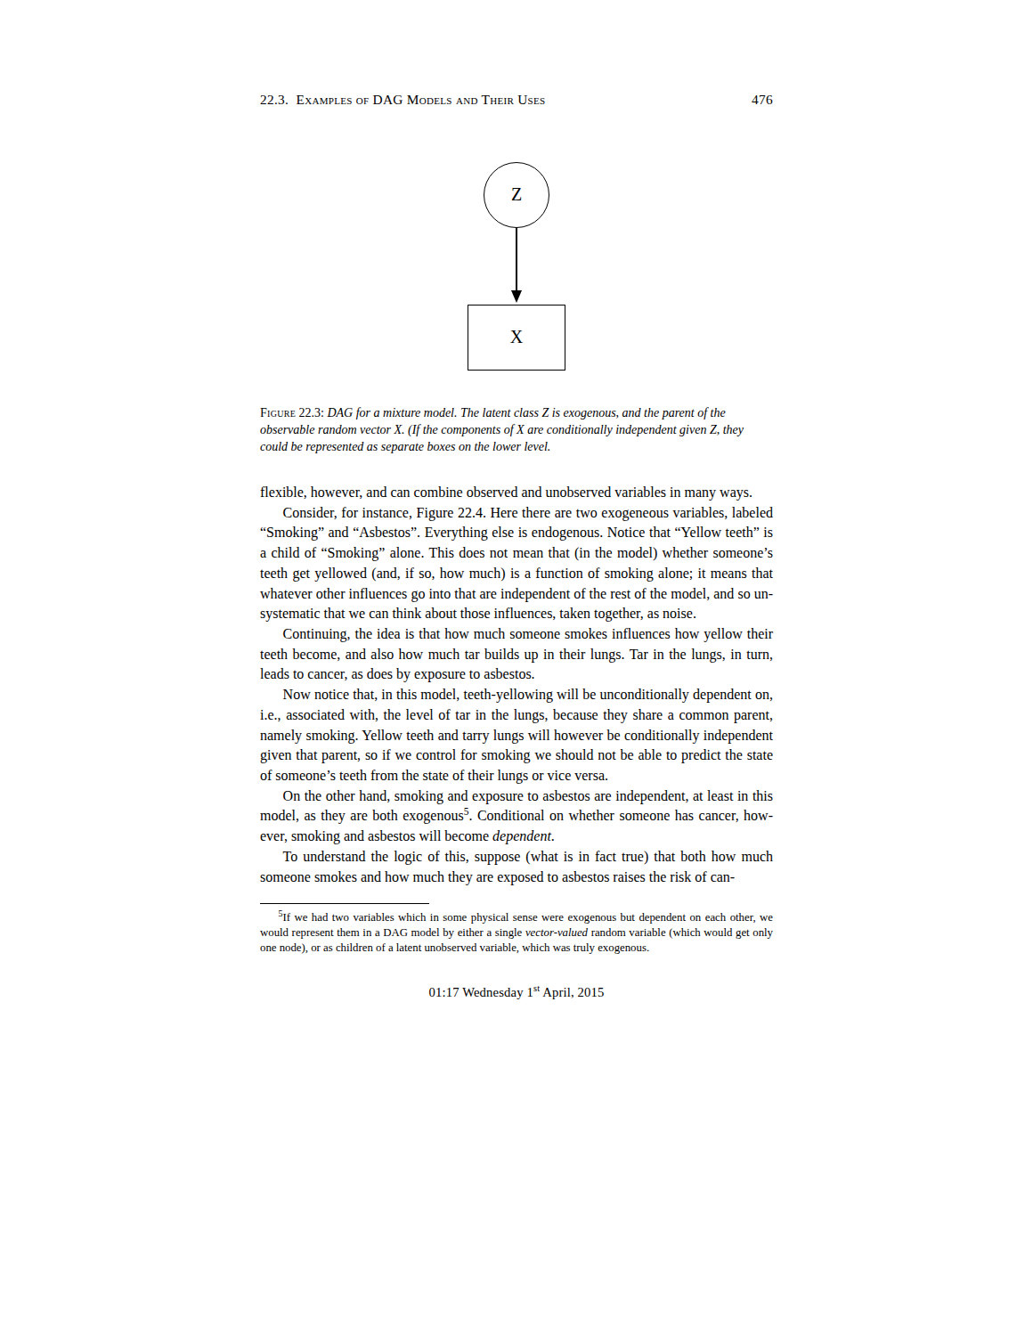22.3. Examples of DAG Models and Their Uses 476
Z
X
Figure 22.3: DAG for a mixture model. The latent class Z is exogenous, and the parent of the observable random vector X. (If the components of X are conditionally independent given Z, they could be represented as separate boxes on the lower level.
flexible, however, and can combine observed and unobserved variables in many ways.
Consider, for instance, Figure 22.4. Here there are two exogeneous variables, labeled “Smoking” and “Asbestos”. Everything else is endogenous. Notice that “Yellow teeth” is a child of “Smoking” alone. This does not mean that (in the model) whether someone’s teeth get yellowed (and, if so, how much) is a function of smoking alone; it means that whatever other influences go into that are independent of the rest of the model, and so unsystematic that we can think about those influences, taken together, as noise.
Continuing, the idea is that how much someone smokes influences how yellow their teeth become, and also how much tar builds up in their lungs. Tar in the lungs, in turn, leads to cancer, as does by exposure to asbestos.
Now notice that, in this model, teeth-yellowing will be unconditionally dependent on, i.e., associated with, the level of tar in the lungs, because they share a common parent, namely smoking. Yellow teeth and tarry lungs will however be conditionally independent given that parent, so if we control for smoking we should not be able to predict the state of someone’s teeth from the state of their lungs or vice versa.
On the other hand, smoking and exposure to asbestos are independent, at least in this model, as they are both exogenous5. Conditional on whether someone has cancer, however, smoking and asbestos will become dependent.
To understand the logic of this, suppose (what is in fact true) that both how much someone smokes and how much they are exposed to asbestos raises the risk of can-
5If we had two variables which in some physical sense were exogenous but dependent on each other, we would represent them in a DAG model by either a single vector-valued random variable (which would get only one node), or as children of a latent unobserved variable, which was truly exogenous.
01:17 Wednesday 1st April, 2015